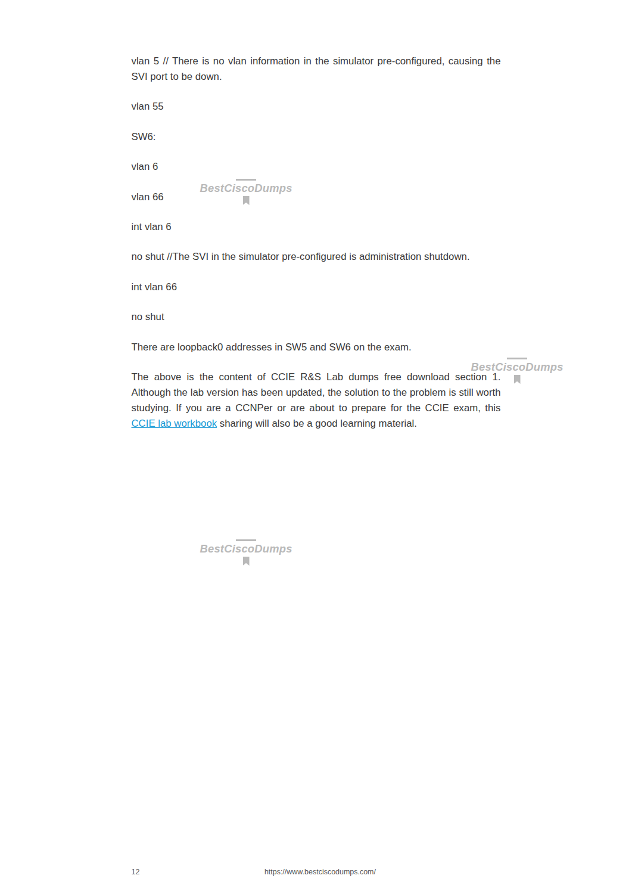vlan 5 // There is no vlan information in the simulator pre-configured, causing the SVI port to be down.
vlan 55
SW6:
vlan 6
vlan 66
int vlan 6
no shut //The SVI in the simulator pre-configured is administration shutdown.
int vlan 66
no shut
There are loopback0 addresses in SW5 and SW6 on the exam.
The above is the content of CCIE R&S Lab dumps free download section 1. Although the lab version has been updated, the solution to the problem is still worth studying. If you are a CCNPer or are about to prepare for the CCIE exam, this CCIE lab workbook sharing will also be a good learning material.
BestCiscoDumps
BestCiscoDumps
BestCiscoDumps
12 https://www.bestciscodumps.com/